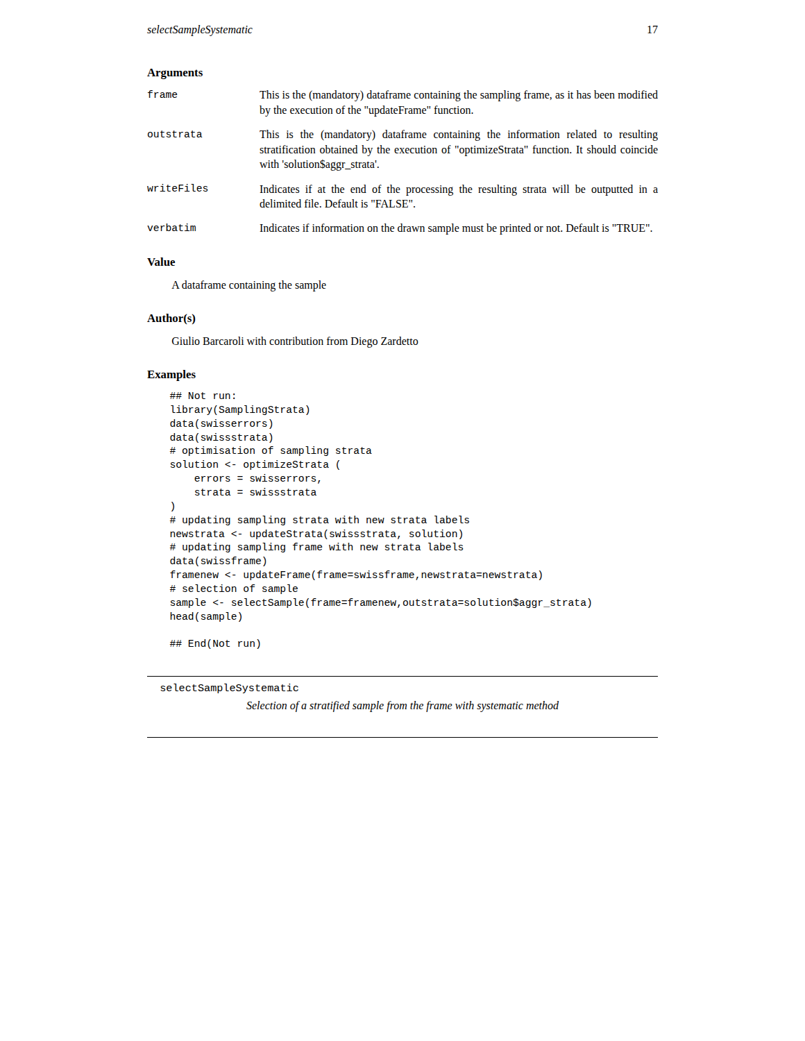selectSampleSystematic 17
Arguments
frame
This is the (mandatory) dataframe containing the sampling frame, as it has been modified by the execution of the "updateFrame" function.
outstrata
This is the (mandatory) dataframe containing the information related to resulting stratification obtained by the execution of "optimizeStrata" function. It should coincide with 'solution$aggr_strata'.
writeFiles
Indicates if at the end of the processing the resulting strata will be outputted in a delimited file. Default is "FALSE".
verbatim
Indicates if information on the drawn sample must be printed or not. Default is "TRUE".
Value
A dataframe containing the sample
Author(s)
Giulio Barcaroli with contribution from Diego Zardetto
Examples
## Not run: 
library(SamplingStrata)
data(swisserrors)
data(swissstrata)
# optimisation of sampling strata
solution <- optimizeStrata (
    errors = swisserrors, 
    strata = swissstrata
)
# updating sampling strata with new strata labels
newstrata <- updateStrata(swissstrata, solution)
# updating sampling frame with new strata labels
data(swissframe)
framenew <- updateFrame(frame=swissframe,newstrata=newstrata)
# selection of sample
sample <- selectSample(frame=framenew,outstrata=solution$aggr_strata)
head(sample)

## End(Not run)
selectSampleSystematic
Selection of a stratified sample from the frame with systematic method